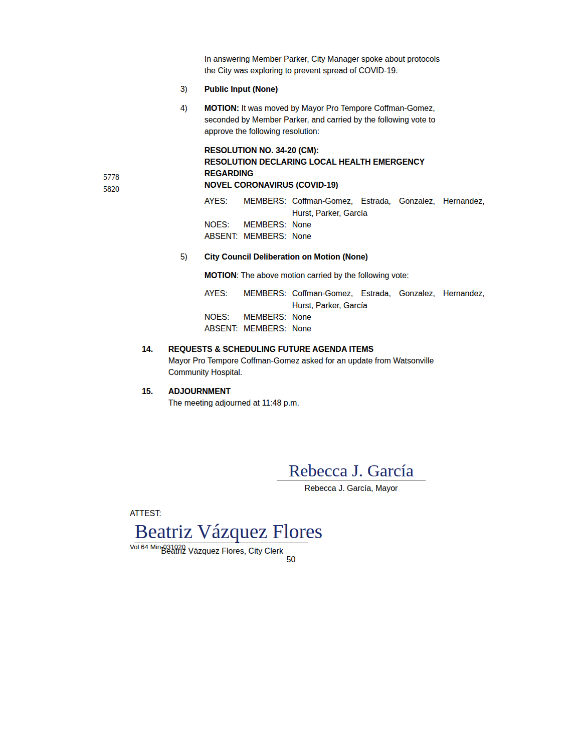5778
5820
In answering Member Parker, City Manager spoke about protocols the City was exploring to prevent spread of COVID-19.
3)
Public Input (None)
4)
MOTION: It was moved by Mayor Pro Tempore Coffman-Gomez, seconded by Member Parker, and carried by the following vote to approve the following resolution:
RESOLUTION NO. 34-20 (CM):
RESOLUTION DECLARING LOCAL HEALTH EMERGENCY REGARDING
NOVEL CORONAVIRUS (COVID-19)
| AYES: | MEMBERS: | Coffman-Gomez, Estrada, Gonzalez, Hernandez, Hurst, Parker, García |
| NOES: | MEMBERS: | None |
| ABSENT: | MEMBERS: | None |
5)
City Council Deliberation on Motion (None)
MOTION: The above motion carried by the following vote:
| AYES: | MEMBERS: | Coffman-Gomez, Estrada, Gonzalez, Hernandez, Hurst, Parker, García |
| NOES: | MEMBERS: | None |
| ABSENT: | MEMBERS: | None |
14.
REQUESTS & SCHEDULING FUTURE AGENDA ITEMS
Mayor Pro Tempore Coffman-Gomez asked for an update from Watsonville Community Hospital.
15.
ADJOURNMENT
The meeting adjourned at 11:48 p.m.
Rebecca J. García
Rebecca J. García, Mayor
ATTEST:
Beatriz Vázquez Flores
Beatriz Vázquez Flores, City Clerk
Vol 64 Min-031020
50